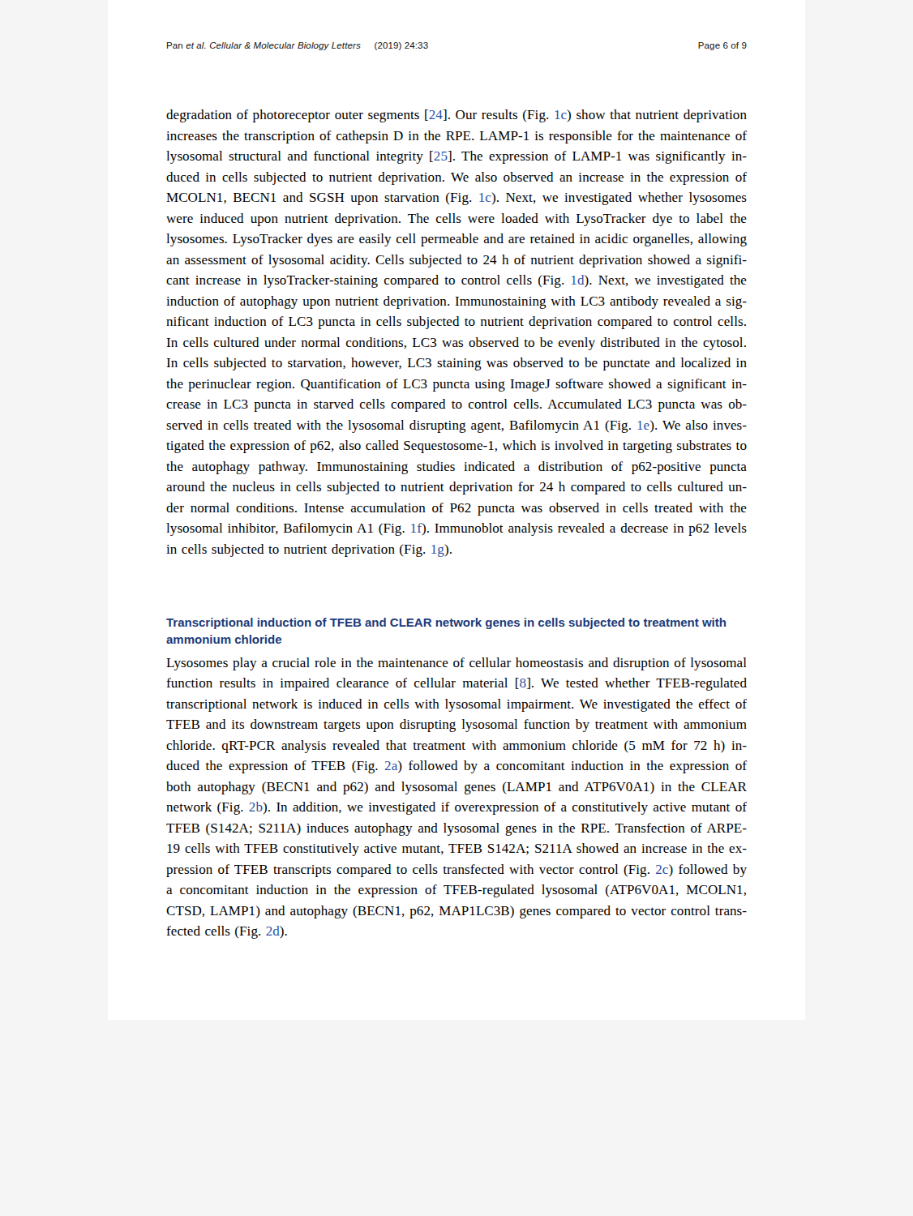Pan et al. Cellular & Molecular Biology Letters (2019) 24:33
Page 6 of 9
degradation of photoreceptor outer segments [24]. Our results (Fig. 1c) show that nutrient deprivation increases the transcription of cathepsin D in the RPE. LAMP-1 is responsible for the maintenance of lysosomal structural and functional integrity [25]. The expression of LAMP-1 was significantly induced in cells subjected to nutrient deprivation. We also observed an increase in the expression of MCOLN1, BECN1 and SGSH upon starvation (Fig. 1c). Next, we investigated whether lysosomes were induced upon nutrient deprivation. The cells were loaded with LysoTracker dye to label the lysosomes. LysoTracker dyes are easily cell permeable and are retained in acidic organelles, allowing an assessment of lysosomal acidity. Cells subjected to 24 h of nutrient deprivation showed a significant increase in lysoTracker-staining compared to control cells (Fig. 1d). Next, we investigated the induction of autophagy upon nutrient deprivation. Immunostaining with LC3 antibody revealed a significant induction of LC3 puncta in cells subjected to nutrient deprivation compared to control cells. In cells cultured under normal conditions, LC3 was observed to be evenly distributed in the cytosol. In cells subjected to starvation, however, LC3 staining was observed to be punctate and localized in the perinuclear region. Quantification of LC3 puncta using ImageJ software showed a significant increase in LC3 puncta in starved cells compared to control cells. Accumulated LC3 puncta was observed in cells treated with the lysosomal disrupting agent, Bafilomycin A1 (Fig. 1e). We also investigated the expression of p62, also called Sequestosome-1, which is involved in targeting substrates to the autophagy pathway. Immunostaining studies indicated a distribution of p62-positive puncta around the nucleus in cells subjected to nutrient deprivation for 24 h compared to cells cultured under normal conditions. Intense accumulation of P62 puncta was observed in cells treated with the lysosomal inhibitor, Bafilomycin A1 (Fig. 1f). Immunoblot analysis revealed a decrease in p62 levels in cells subjected to nutrient deprivation (Fig. 1g).
Transcriptional induction of TFEB and CLEAR network genes in cells subjected to treatment with ammonium chloride
Lysosomes play a crucial role in the maintenance of cellular homeostasis and disruption of lysosomal function results in impaired clearance of cellular material [8]. We tested whether TFEB-regulated transcriptional network is induced in cells with lysosomal impairment. We investigated the effect of TFEB and its downstream targets upon disrupting lysosomal function by treatment with ammonium chloride. qRT-PCR analysis revealed that treatment with ammonium chloride (5 mM for 72 h) induced the expression of TFEB (Fig. 2a) followed by a concomitant induction in the expression of both autophagy (BECN1 and p62) and lysosomal genes (LAMP1 and ATP6V0A1) in the CLEAR network (Fig. 2b). In addition, we investigated if overexpression of a constitutively active mutant of TFEB (S142A; S211A) induces autophagy and lysosomal genes in the RPE. Transfection of ARPE-19 cells with TFEB constitutively active mutant, TFEB S142A; S211A showed an increase in the expression of TFEB transcripts compared to cells transfected with vector control (Fig. 2c) followed by a concomitant induction in the expression of TFEB-regulated lysosomal (ATP6V0A1, MCOLN1, CTSD, LAMP1) and autophagy (BECN1, p62, MAP1LC3B) genes compared to vector control transfected cells (Fig. 2d).